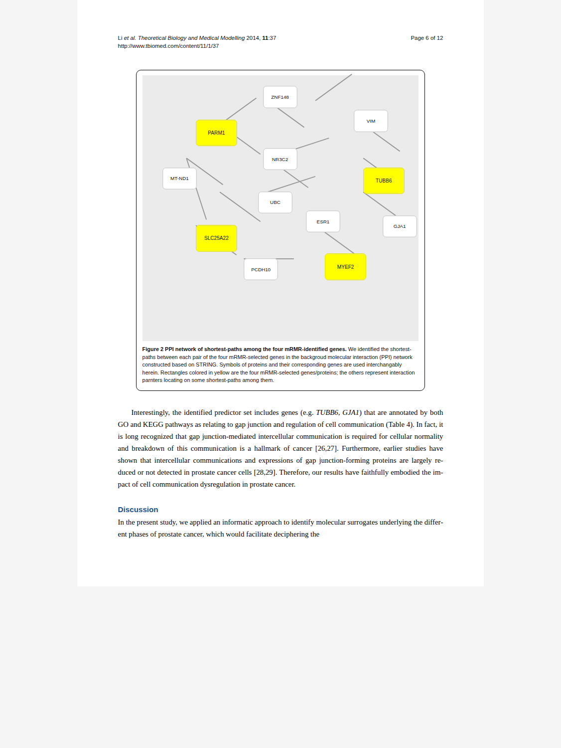Li et al. Theoretical Biology and Medical Modelling 2014, 11:37
http://www.tbiomed.com/content/11/1/37
Page 6 of 12
ZNF148
VIM
PARM1
NR3C2
TUBB6
MT-ND1
UBC
ESR1
GJA1
SLC25A22
PCDH10
MYEF2
Figure 2 PPI network of shortest-paths among the four mRMR-identified genes. We identified the shortest-paths between each pair of the four mRMR-selected genes in the backgroud molecular interaction (PPI) network constructed based on STRING. Symbols of proteins and their corresponding genes are used interchangably herein. Rectangles colored in yellow are the four mRMR-selected genes/proteins; the others represent interaction parnters locating on some shortest-paths among them.
Interestingly, the identified predictor set includes genes (e.g. TUBB6, GJA1) that are annotated by both GO and KEGG pathways as relating to gap junction and regulation of cell communication (Table 4). In fact, it is long recognized that gap junction-mediated intercellular communication is required for cellular normality and breakdown of this communication is a hallmark of cancer [26,27]. Furthermore, earlier studies have shown that intercellular communications and expressions of gap junction-forming proteins are largely reduced or not detected in prostate cancer cells [28,29]. Therefore, our results have faithfully embodied the impact of cell communication dysregulation in prostate cancer.
Discussion
In the present study, we applied an informatic approach to identify molecular surrogates underlying the different phases of prostate cancer, which would facilitate deciphering the